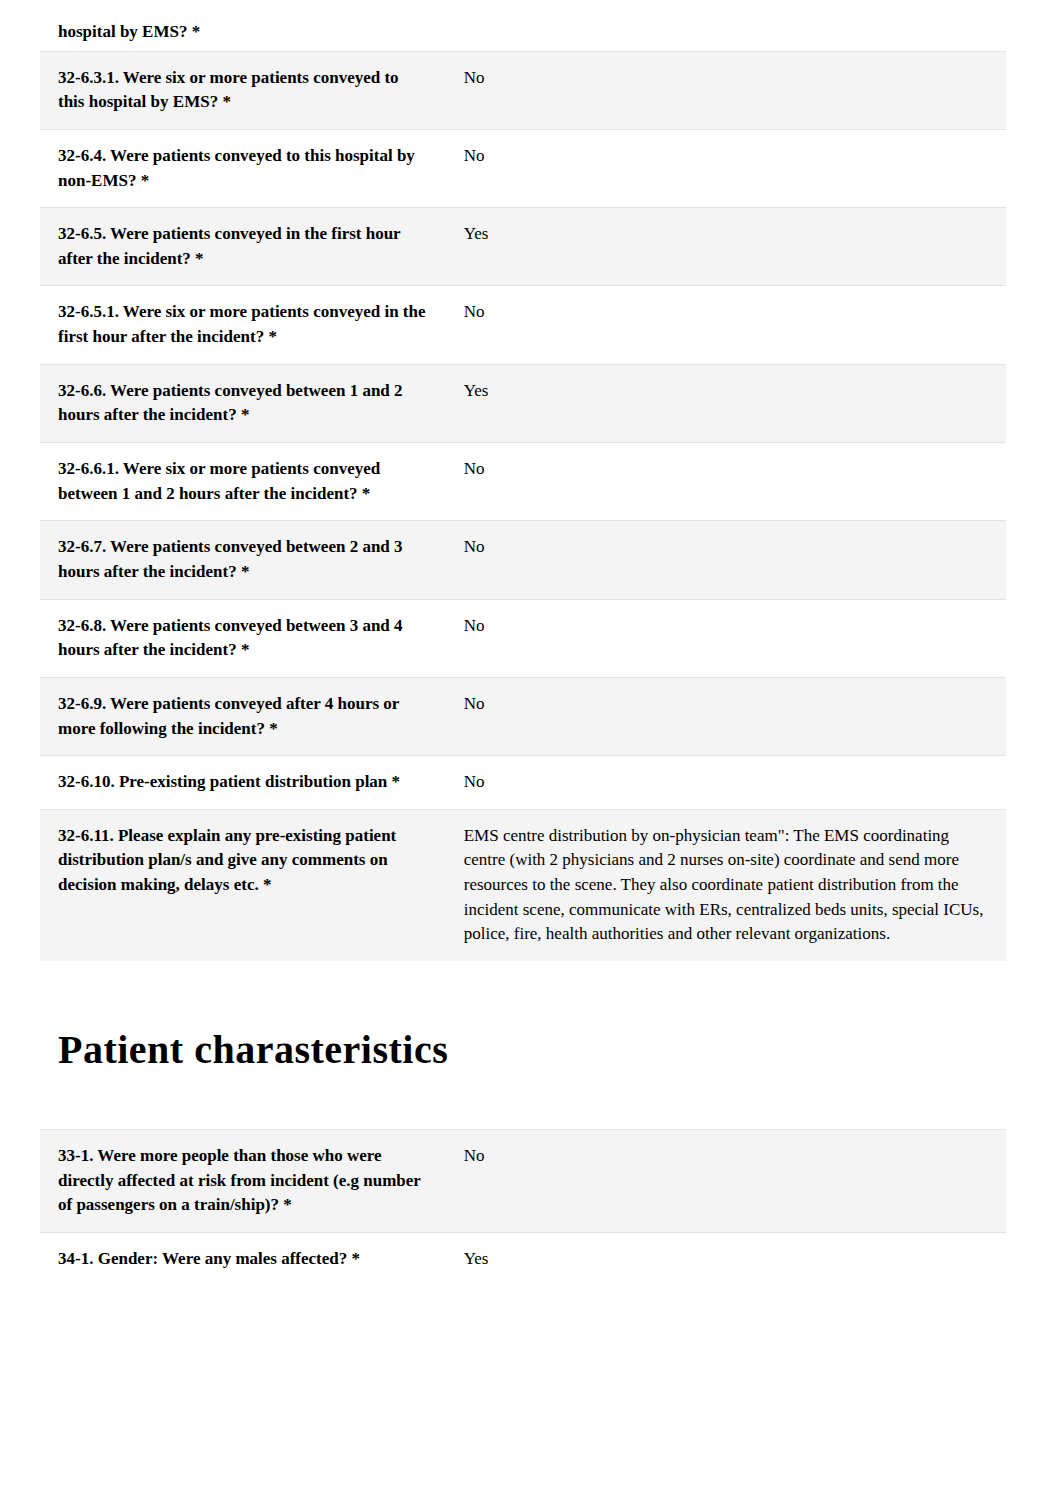hospital by EMS? *
| 32-6.3.1. Were six or more patients conveyed to this hospital by EMS? * | No |
| 32-6.4. Were patients conveyed to this hospital by non-EMS? * | No |
| 32-6.5. Were patients conveyed in the first hour after the incident? * | Yes |
| 32-6.5.1. Were six or more patients conveyed in the first hour after the incident? * | No |
| 32-6.6. Were patients conveyed between 1 and 2 hours after the incident? * | Yes |
| 32-6.6.1. Were six or more patients conveyed between 1 and 2 hours after the incident? * | No |
| 32-6.7. Were patients conveyed between 2 and 3 hours after the incident? * | No |
| 32-6.8. Were patients conveyed between 3 and 4 hours after the incident? * | No |
| 32-6.9. Were patients conveyed after 4 hours or more following the incident? * | No |
| 32-6.10. Pre-existing patient distribution plan * | No |
| 32-6.11. Please explain any pre-existing patient distribution plan/s and give any comments on decision making, delays etc. * | EMS centre distribution by on-physician team": The EMS coordinating centre (with 2 physicians and 2 nurses on-site) coordinate and send more resources to the scene. They also coordinate patient distribution from the incident scene, communicate with ERs, centralized beds units, special ICUs, police, fire, health authorities and other relevant organizations. |
Patient charasteristics
| 33-1. Were more people than those who were directly affected at risk from incident (e.g number of passengers on a train/ship)? * | No |
| 34-1. Gender: Were any males affected? * | Yes |